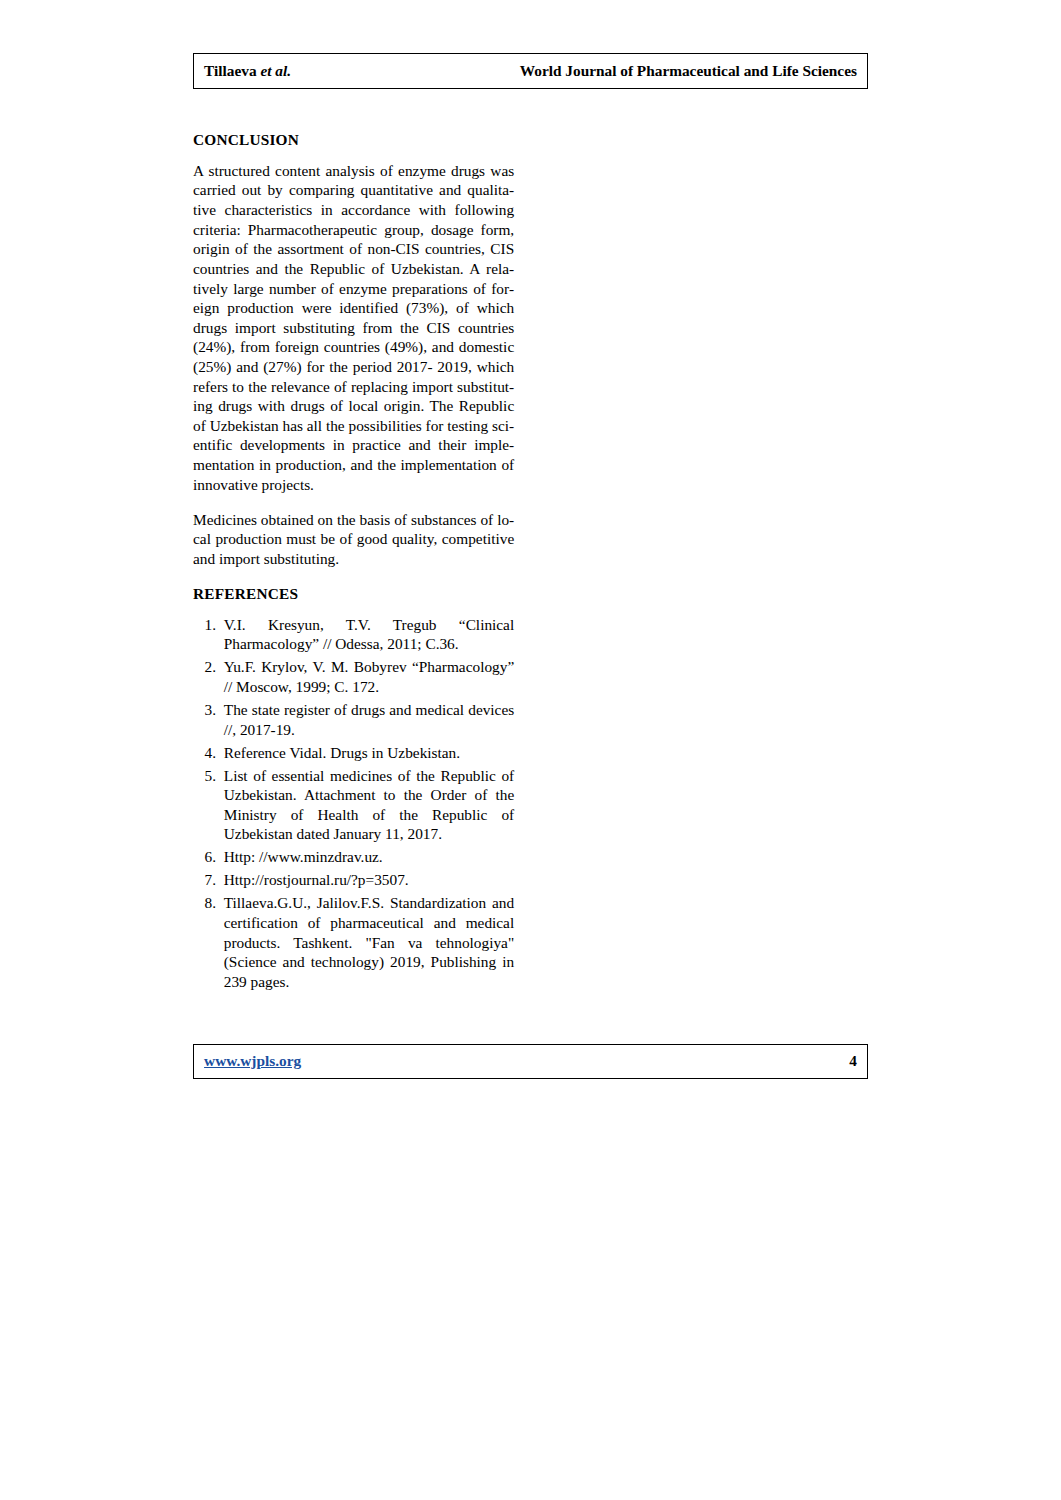Tillaeva et al.
World Journal of Pharmaceutical and Life Sciences
CONCLUSION
A structured content analysis of enzyme drugs was carried out by comparing quantitative and qualitative characteristics in accordance with following criteria: Pharmacotherapeutic group, dosage form, origin of the assortment of non-CIS countries, CIS countries and the Republic of Uzbekistan. A relatively large number of enzyme preparations of foreign production were identified (73%), of which drugs import substituting from the CIS countries (24%), from foreign countries (49%), and domestic (25%) and (27%) for the period 2017- 2019, which refers to the relevance of replacing import substituting drugs with drugs of local origin. The Republic of Uzbekistan has all the possibilities for testing scientific developments in practice and their implementation in production, and the implementation of innovative projects.
Medicines obtained on the basis of substances of local production must be of good quality, competitive and import substituting.
REFERENCES
V.I. Kresyun, T.V. Tregub “Clinical Pharmacology” // Odessa, 2011; C.36.
Yu.F. Krylov, V. M. Bobyrev “Pharmacology” // Moscow, 1999; C. 172.
The state register of drugs and medical devices //, 2017-19.
Reference Vidal. Drugs in Uzbekistan.
List of essential medicines of the Republic of Uzbekistan. Attachment to the Order of the Ministry of Health of the Republic of Uzbekistan dated January 11, 2017.
Http: //www.minzdrav.uz.
Http://rostjournal.ru/?p=3507.
Tillaeva.G.U., Jalilov.F.S. Standardization and certification of pharmaceutical and medical products. Tashkent. "Fan va tehnologiya" (Science and technology) 2019, Publishing in 239 pages.
www.wjpls.org
4